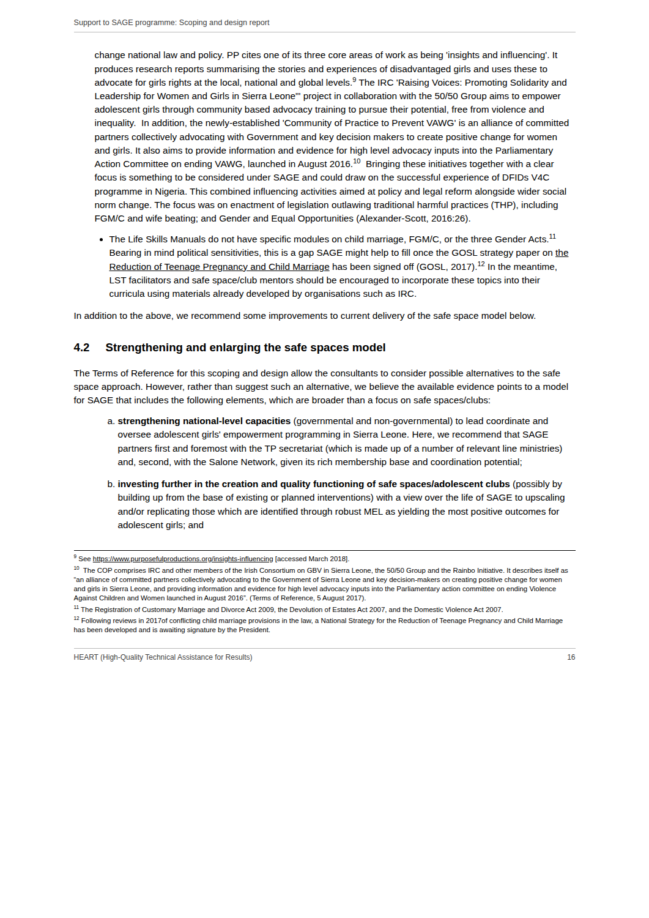Support to SAGE programme: Scoping and design report
change national law and policy. PP cites one of its three core areas of work as being 'insights and influencing'. It produces research reports summarising the stories and experiences of disadvantaged girls and uses these to advocate for girls rights at the local, national and global levels.9 The IRC 'Raising Voices: Promoting Solidarity and Leadership for Women and Girls in Sierra Leone"' project in collaboration with the 50/50 Group aims to empower adolescent girls through community based advocacy training to pursue their potential, free from violence and inequality. In addition, the newly-established 'Community of Practice to Prevent VAWG' is an alliance of committed partners collectively advocating with Government and key decision makers to create positive change for women and girls. It also aims to provide information and evidence for high level advocacy inputs into the Parliamentary Action Committee on ending VAWG, launched in August 2016.10 Bringing these initiatives together with a clear focus is something to be considered under SAGE and could draw on the successful experience of DFIDs V4C programme in Nigeria. This combined influencing activities aimed at policy and legal reform alongside wider social norm change. The focus was on enactment of legislation outlawing traditional harmful practices (THP), including FGM/C and wife beating; and Gender and Equal Opportunities (Alexander-Scott, 2016:26).
The Life Skills Manuals do not have specific modules on child marriage, FGM/C, or the three Gender Acts.11 Bearing in mind political sensitivities, this is a gap SAGE might help to fill once the GOSL strategy paper on the Reduction of Teenage Pregnancy and Child Marriage has been signed off (GOSL, 2017).12 In the meantime, LST facilitators and safe space/club mentors should be encouraged to incorporate these topics into their curricula using materials already developed by organisations such as IRC.
In addition to the above, we recommend some improvements to current delivery of the safe space model below.
4.2 Strengthening and enlarging the safe spaces model
The Terms of Reference for this scoping and design allow the consultants to consider possible alternatives to the safe space approach. However, rather than suggest such an alternative, we believe the available evidence points to a model for SAGE that includes the following elements, which are broader than a focus on safe spaces/clubs:
strengthening national-level capacities (governmental and non-governmental) to lead coordinate and oversee adolescent girls' empowerment programming in Sierra Leone. Here, we recommend that SAGE partners first and foremost with the TP secretariat (which is made up of a number of relevant line ministries) and, second, with the Salone Network, given its rich membership base and coordination potential;
investing further in the creation and quality functioning of safe spaces/adolescent clubs (possibly by building up from the base of existing or planned interventions) with a view over the life of SAGE to upscaling and/or replicating those which are identified through robust MEL as yielding the most positive outcomes for adolescent girls; and
9 See https://www.purposefulproductions.org/insights-influencing [accessed March 2018].
10 The COP comprises IRC and other members of the Irish Consortium on GBV in Sierra Leone, the 50/50 Group and the Rainbo Initiative. It describes itself as “an alliance of committed partners collectively advocating to the Government of Sierra Leone and key decision-makers on creating positive change for women and girls in Sierra Leone, and providing information and evidence for high level advocacy inputs into the Parliamentary action committee on ending Violence Against Children and Women launched in August 2016”. (Terms of Reference, 5 August 2017).
11 The Registration of Customary Marriage and Divorce Act 2009, the Devolution of Estates Act 2007, and the Domestic Violence Act 2007.
12 Following reviews in 2017of conflicting child marriage provisions in the law, a National Strategy for the Reduction of Teenage Pregnancy and Child Marriage has been developed and is awaiting signature by the President.
HEART (High-Quality Technical Assistance for Results) 16